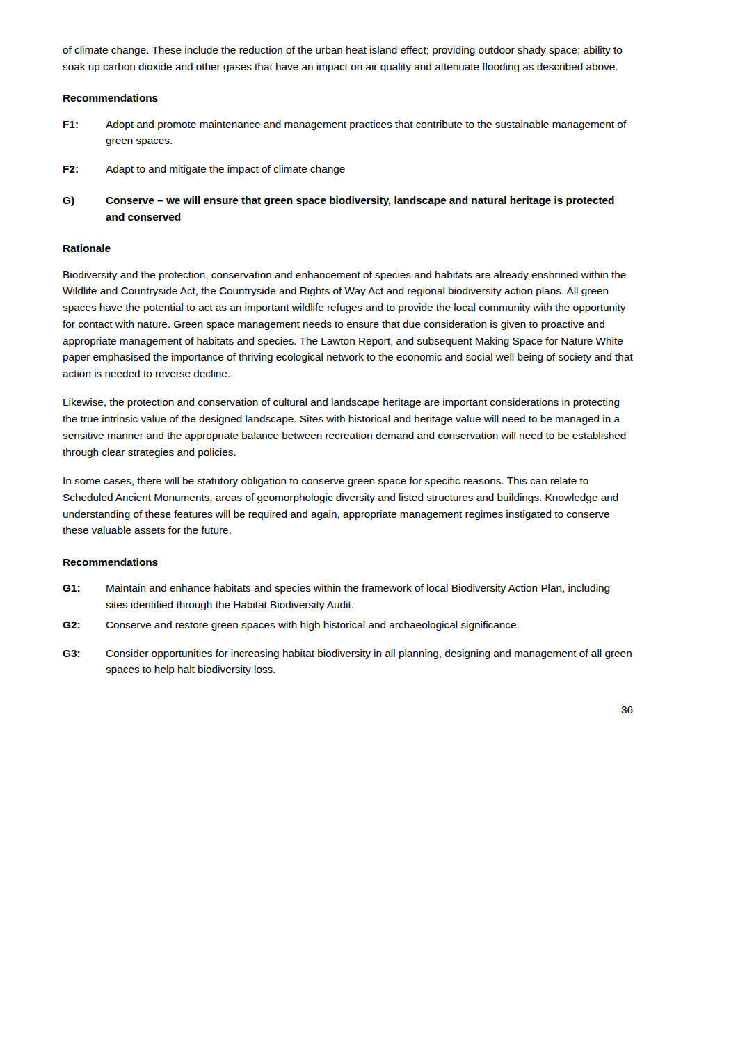of climate change. These include the reduction of the urban heat island effect; providing outdoor shady space; ability to soak up carbon dioxide and other gases that have an impact on air quality and attenuate flooding as described above.
Recommendations
F1:
Adopt and promote maintenance and management practices that contribute to the sustainable management of green spaces.
F2:
Adapt to and mitigate the impact of climate change
G)
Conserve – we will ensure that green space biodiversity, landscape and natural heritage is protected and conserved
Rationale
Biodiversity and the protection, conservation and enhancement of species and habitats are already enshrined within the Wildlife and Countryside Act, the Countryside and Rights of Way Act and regional biodiversity action plans. All green spaces have the potential to act as an important wildlife refuges and to provide the local community with the opportunity for contact with nature. Green space management needs to ensure that due consideration is given to proactive and appropriate management of habitats and species. The Lawton Report, and subsequent Making Space for Nature White paper emphasised the importance of thriving ecological network to the economic and social well being of society and that action is needed to reverse decline.
Likewise, the protection and conservation of cultural and landscape heritage are important considerations in protecting the true intrinsic value of the designed landscape. Sites with historical and heritage value will need to be managed in a sensitive manner and the appropriate balance between recreation demand and conservation will need to be established through clear strategies and policies.
In some cases, there will be statutory obligation to conserve green space for specific reasons. This can relate to Scheduled Ancient Monuments, areas of geomorphologic diversity and listed structures and buildings. Knowledge and understanding of these features will be required and again, appropriate management regimes instigated to conserve these valuable assets for the future.
Recommendations
G1:
Maintain and enhance habitats and species within the framework of local Biodiversity Action Plan, including sites identified through the Habitat Biodiversity Audit.
G2:
Conserve and restore green spaces with high historical and archaeological significance.
G3:
Consider opportunities for increasing habitat biodiversity in all planning, designing and management of all green spaces to help halt biodiversity loss.
36